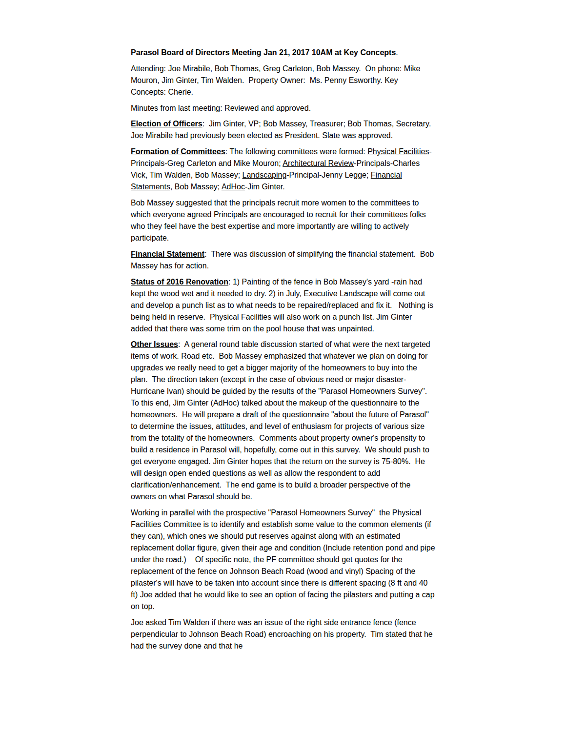Parasol Board of Directors Meeting Jan 21, 2017 10AM at Key Concepts.
Attending: Joe Mirabile, Bob Thomas, Greg Carleton, Bob Massey. On phone: Mike Mouron, Jim Ginter, Tim Walden. Property Owner: Ms. Penny Esworthy. Key Concepts: Cherie.
Minutes from last meeting: Reviewed and approved.
Election of Officers: Jim Ginter, VP; Bob Massey, Treasurer; Bob Thomas, Secretary. Joe Mirabile had previously been elected as President. Slate was approved.
Formation of Committees: The following committees were formed: Physical Facilities-Principals-Greg Carleton and Mike Mouron; Architectural Review-Principals-Charles Vick, Tim Walden, Bob Massey; Landscaping-Principal-Jenny Legge; Financial Statements, Bob Massey; AdHoc-Jim Ginter.
Bob Massey suggested that the principals recruit more women to the committees to which everyone agreed Principals are encouraged to recruit for their committees folks who they feel have the best expertise and more importantly are willing to actively participate.
Financial Statement: There was discussion of simplifying the financial statement. Bob Massey has for action.
Status of 2016 Renovation: 1) Painting of the fence in Bob Massey's yard -rain had kept the wood wet and it needed to dry. 2) in July, Executive Landscape will come out and develop a punch list as to what needs to be repaired/replaced and fix it. Nothing is being held in reserve. Physical Facilities will also work on a punch list. Jim Ginter added that there was some trim on the pool house that was unpainted.
Other Issues: A general round table discussion started of what were the next targeted items of work. Road etc. Bob Massey emphasized that whatever we plan on doing for upgrades we really need to get a bigger majority of the homeowners to buy into the plan. The direction taken (except in the case of obvious need or major disaster-Hurricane Ivan) should be guided by the results of the "Parasol Homeowners Survey". To this end, Jim Ginter (AdHoc) talked about the makeup of the questionnaire to the homeowners. He will prepare a draft of the questionnaire "about the future of Parasol" to determine the issues, attitudes, and level of enthusiasm for projects of various size from the totality of the homeowners. Comments about property owner's propensity to build a residence in Parasol will, hopefully, come out in this survey. We should push to get everyone engaged. Jim Ginter hopes that the return on the survey is 75-80%. He will design open ended questions as well as allow the respondent to add clarification/enhancement. The end game is to build a broader perspective of the owners on what Parasol should be.
Working in parallel with the prospective "Parasol Homeowners Survey" the Physical Facilities Committee is to identify and establish some value to the common elements (if they can), which ones we should put reserves against along with an estimated replacement dollar figure, given their age and condition (Include retention pond and pipe under the road.) Of specific note, the PF committee should get quotes for the replacement of the fence on Johnson Beach Road (wood and vinyl) Spacing of the pilaster's will have to be taken into account since there is different spacing (8 ft and 40 ft) Joe added that he would like to see an option of facing the pilasters and putting a cap on top.
Joe asked Tim Walden if there was an issue of the right side entrance fence (fence perpendicular to Johnson Beach Road) encroaching on his property. Tim stated that he had the survey done and that he